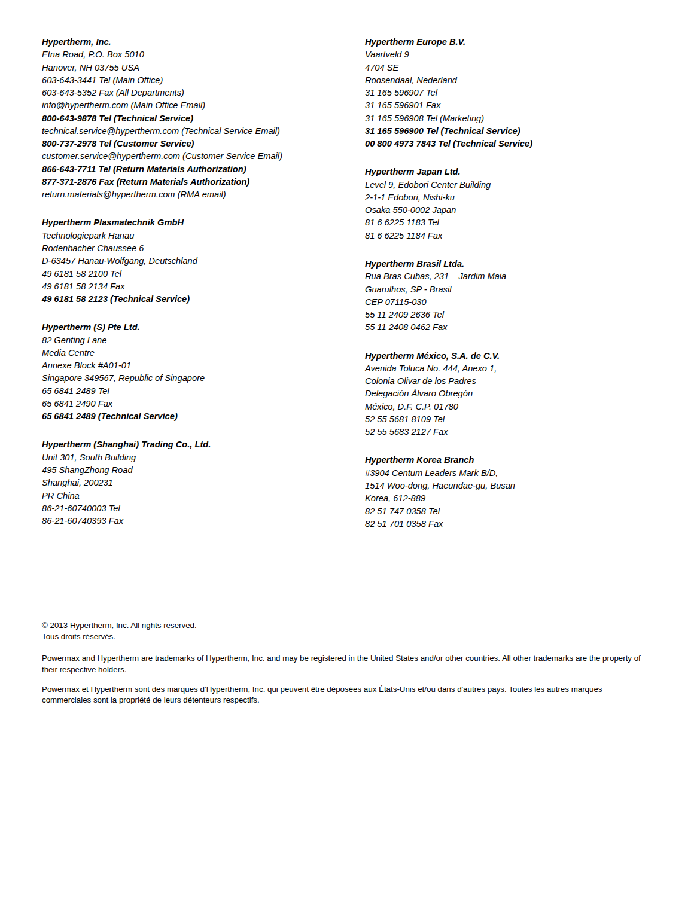Hypertherm, Inc.
Etna Road, P.O. Box 5010
Hanover, NH 03755 USA
603-643-3441 Tel (Main Office)
603-643-5352 Fax (All Departments)
info@hypertherm.com (Main Office Email)
800-643-9878 Tel (Technical Service)
technical.service@hypertherm.com (Technical Service Email)
800-737-2978 Tel (Customer Service)
customer.service@hypertherm.com (Customer Service Email)
866-643-7711 Tel (Return Materials Authorization)
877-371-2876 Fax (Return Materials Authorization)
return.materials@hypertherm.com (RMA email)
Hypertherm Plasmatechnik GmbH
Technologiepark Hanau
Rodenbacher Chaussee 6
D-63457 Hanau-Wolfgang, Deutschland
49 6181 58 2100 Tel
49 6181 58 2134 Fax
49 6181 58 2123 (Technical Service)
Hypertherm (S) Pte Ltd.
82 Genting Lane
Media Centre
Annexe Block #A01-01
Singapore 349567, Republic of Singapore
65 6841 2489 Tel
65 6841 2490 Fax
65 6841 2489 (Technical Service)
Hypertherm (Shanghai) Trading Co., Ltd.
Unit 301, South Building
495 ShangZhong Road
Shanghai, 200231
PR China
86-21-60740003 Tel
86-21-60740393 Fax
Hypertherm Europe B.V.
Vaartveld 9
4704 SE
Roosendaal, Nederland
31 165 596907 Tel
31 165 596901 Fax
31 165 596908 Tel (Marketing)
31 165 596900 Tel (Technical Service)
00 800 4973 7843 Tel (Technical Service)
Hypertherm Japan Ltd.
Level 9, Edobori Center Building
2-1-1 Edobori, Nishi-ku
Osaka 550-0002 Japan
81 6 6225 1183 Tel
81 6 6225 1184 Fax
Hypertherm Brasil Ltda.
Rua Bras Cubas, 231 – Jardim Maia
Guarulhos, SP - Brasil
CEP 07115-030
55 11 2409 2636 Tel
55 11 2408 0462 Fax
Hypertherm México, S.A. de C.V.
Avenida Toluca No. 444, Anexo 1,
Colonia Olivar de los Padres
Delegación Álvaro Obregón
México, D.F. C.P. 01780
52 55 5681 8109 Tel
52 55 5683 2127 Fax
Hypertherm Korea Branch
#3904 Centum Leaders Mark B/D,
1514 Woo-dong, Haeundae-gu, Busan
Korea, 612-889
82 51 747 0358 Tel
82 51 701 0358 Fax
© 2013 Hypertherm, Inc. All rights reserved. Tous droits réservés.
Powermax and Hypertherm are trademarks of Hypertherm, Inc. and may be registered in the United States and/or other countries. All other trademarks are the property of their respective holders.
Powermax et Hypertherm sont des marques d’Hypertherm, Inc. qui peuvent être déposées aux États-Unis et/ou dans d'autres pays. Toutes les autres marques commerciales sont la propriété de leurs détenteurs respectifs.